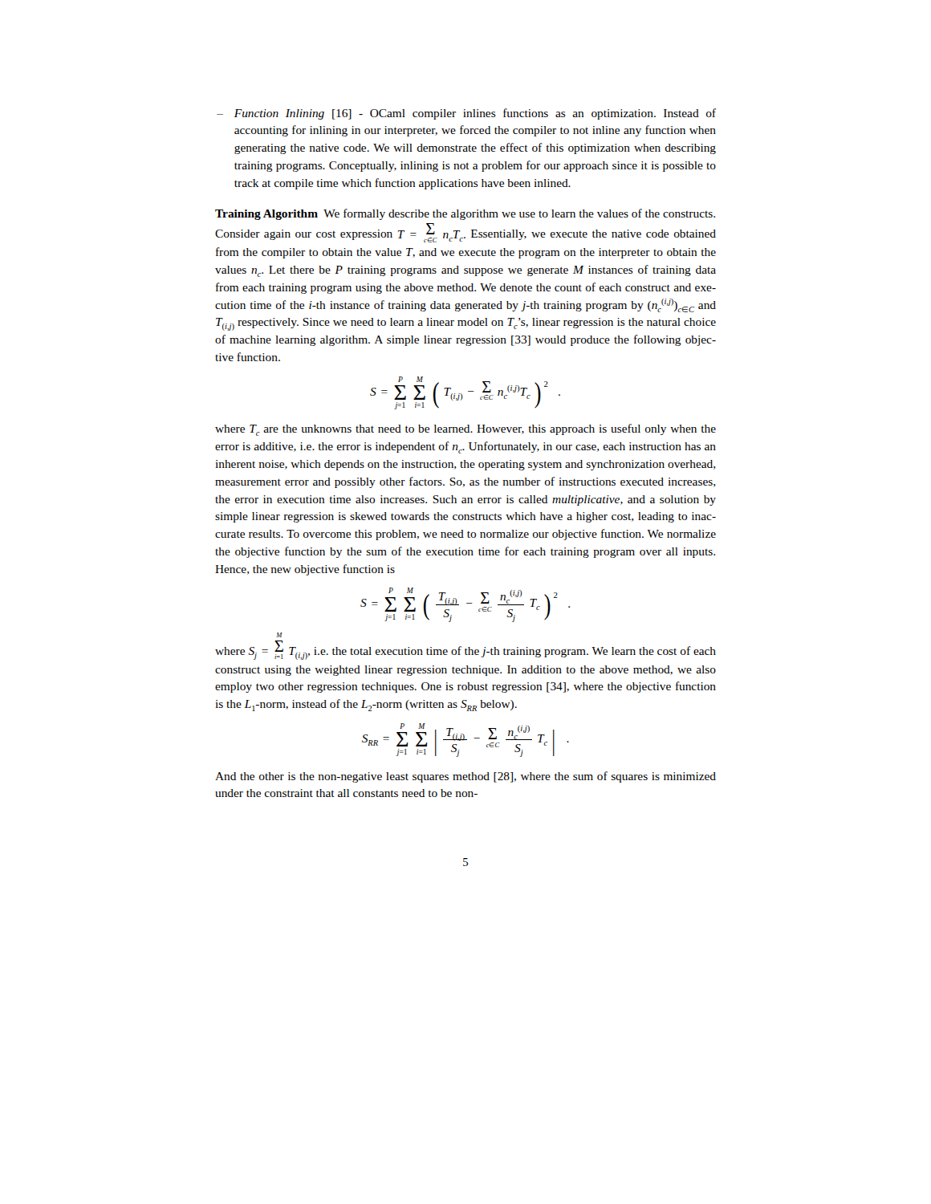– Function Inlining [16] - OCaml compiler inlines functions as an optimization. Instead of accounting for inlining in our interpreter, we forced the compiler to not inline any function when generating the native code. We will demonstrate the effect of this optimization when describing training programs. Conceptually, inlining is not a problem for our approach since it is possible to track at compile time which function applications have been inlined.
Training Algorithm We formally describe the algorithm we use to learn the values of the constructs. Consider again our cost expression T = Σc∈C ncTc. Essentially, we execute the native code obtained from the compiler to obtain the value T, and we execute the program on the interpreter to obtain the values nc. Let there be P training programs and suppose we generate M instances of training data from each training program using the above method. We denote the count of each construct and execution time of the i-th instance of training data generated by j-th training program by (nc(i,j))c∈C and T(i,j) respectively. Since we need to learn a linear model on Tc’s, linear regression is the natural choice of machine learning algorithm. A simple linear regression [33] would produce the following objective function.
S = PΣj=1 MΣi=1 ( T(i,j) − Σc∈C nc(i,j)Tc ) 2 .
where Tc are the unknowns that need to be learned. However, this approach is useful only when the error is additive, i.e. the error is independent of nc. Unfortunately, in our case, each instruction has an inherent noise, which depends on the instruction, the operating system and synchronization overhead, measurement error and possibly other factors. So, as the number of instructions executed increases, the error in execution time also increases. Such an error is called multiplicative, and a solution by simple linear regression is skewed towards the constructs which have a higher cost, leading to inaccurate results. To overcome this problem, we need to normalize our objective function. We normalize the objective function by the sum of the execution time for each training program over all inputs. Hence, the new objective function is
S = PΣj=1 MΣi=1 ( T(i,j) Sj − Σc∈C nc(i,j) Sj Tc ) 2 .
where Sj = MΣi=1 T(i,j), i.e. the total execution time of the j-th training program. We learn the cost of each construct using the weighted linear regression technique. In addition to the above method, we also employ two other regression techniques. One is robust regression [34], where the objective function is the L1-norm, instead of the L2-norm (written as SRR below).
SRR = PΣj=1 MΣi=1 | T(i,j) Sj − Σc∈C nc(i,j) Sj Tc | .
And the other is the non-negative least squares method [28], where the sum of squares is minimized under the constraint that all constants need to be non-
5